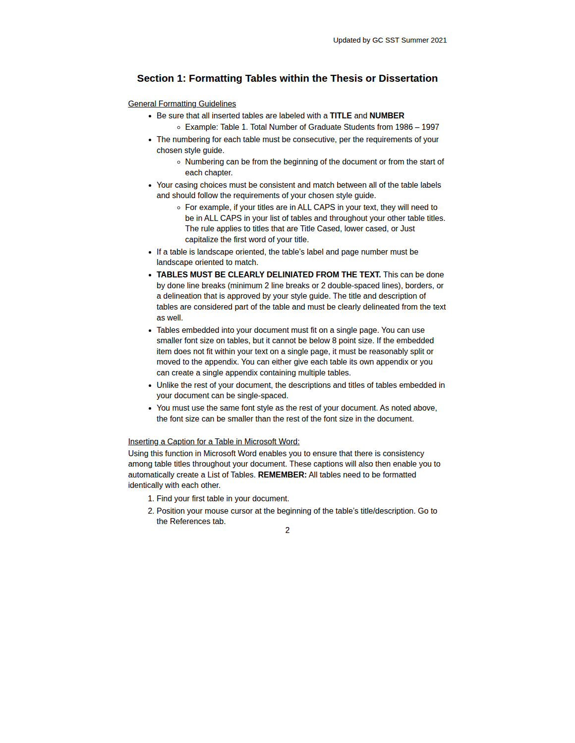Updated by GC SST Summer 2021
Section 1: Formatting Tables within the Thesis or Dissertation
General Formatting Guidelines
Be sure that all inserted tables are labeled with a TITLE and NUMBER
Example: Table 1. Total Number of Graduate Students from 1986 – 1997
The numbering for each table must be consecutive, per the requirements of your chosen style guide.
Numbering can be from the beginning of the document or from the start of each chapter.
Your casing choices must be consistent and match between all of the table labels and should follow the requirements of your chosen style guide.
For example, if your titles are in ALL CAPS in your text, they will need to be in ALL CAPS in your list of tables and throughout your other table titles. The rule applies to titles that are Title Cased, lower cased, or Just capitalize the first word of your title.
If a table is landscape oriented, the table’s label and page number must be landscape oriented to match.
TABLES MUST BE CLEARLY DELINIATED FROM THE TEXT. This can be done by done line breaks (minimum 2 line breaks or 2 double-spaced lines), borders, or a delineation that is approved by your style guide. The title and description of tables are considered part of the table and must be clearly delineated from the text as well.
Tables embedded into your document must fit on a single page. You can use smaller font size on tables, but it cannot be below 8 point size. If the embedded item does not fit within your text on a single page, it must be reasonably split or moved to the appendix. You can either give each table its own appendix or you can create a single appendix containing multiple tables.
Unlike the rest of your document, the descriptions and titles of tables embedded in your document can be single-spaced.
You must use the same font style as the rest of your document. As noted above, the font size can be smaller than the rest of the font size in the document.
Inserting a Caption for a Table in Microsoft Word:
Using this function in Microsoft Word enables you to ensure that there is consistency among table titles throughout your document. These captions will also then enable you to automatically create a List of Tables. REMEMBER: All tables need to be formatted identically with each other.
Find your first table in your document.
Position your mouse cursor at the beginning of the table’s title/description. Go to the References tab.
2